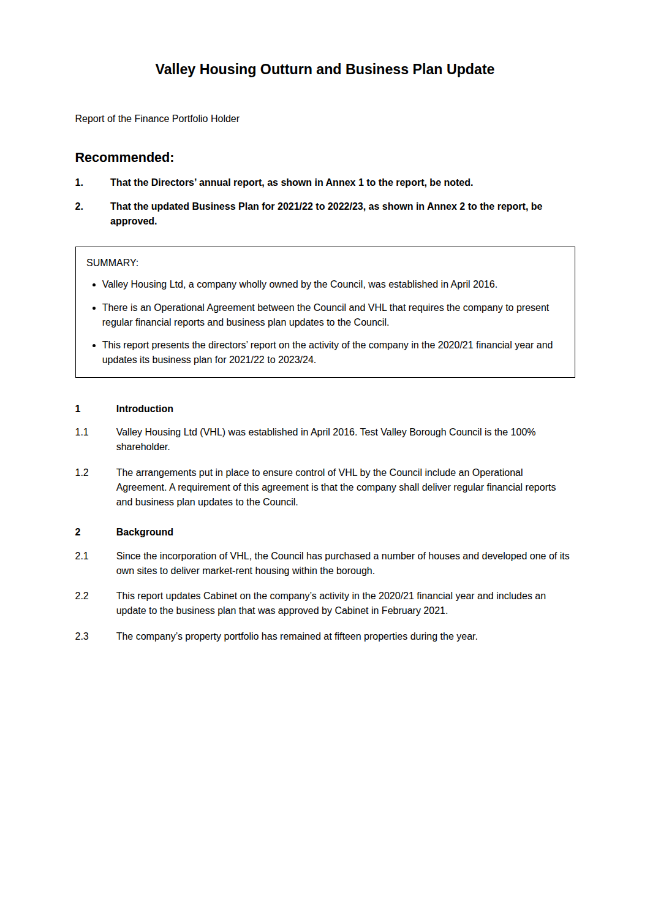Valley Housing Outturn and Business Plan Update
Report of the Finance Portfolio Holder
Recommended:
That the Directors’ annual report, as shown in Annex 1 to the report, be noted.
That the updated Business Plan for 2021/22 to 2022/23, as shown in Annex 2 to the report, be approved.
SUMMARY:
Valley Housing Ltd, a company wholly owned by the Council, was established in April 2016.
There is an Operational Agreement between the Council and VHL that requires the company to present regular financial reports and business plan updates to the Council.
This report presents the directors’ report on the activity of the company in the 2020/21 financial year and updates its business plan for 2021/22 to 2023/24.
1 Introduction
1.1
Valley Housing Ltd (VHL) was established in April 2016. Test Valley Borough Council is the 100% shareholder.
1.2
The arrangements put in place to ensure control of VHL by the Council include an Operational Agreement. A requirement of this agreement is that the company shall deliver regular financial reports and business plan updates to the Council.
2 Background
2.1
Since the incorporation of VHL, the Council has purchased a number of houses and developed one of its own sites to deliver market-rent housing within the borough.
2.2
This report updates Cabinet on the company’s activity in the 2020/21 financial year and includes an update to the business plan that was approved by Cabinet in February 2021.
2.3
The company’s property portfolio has remained at fifteen properties during the year.